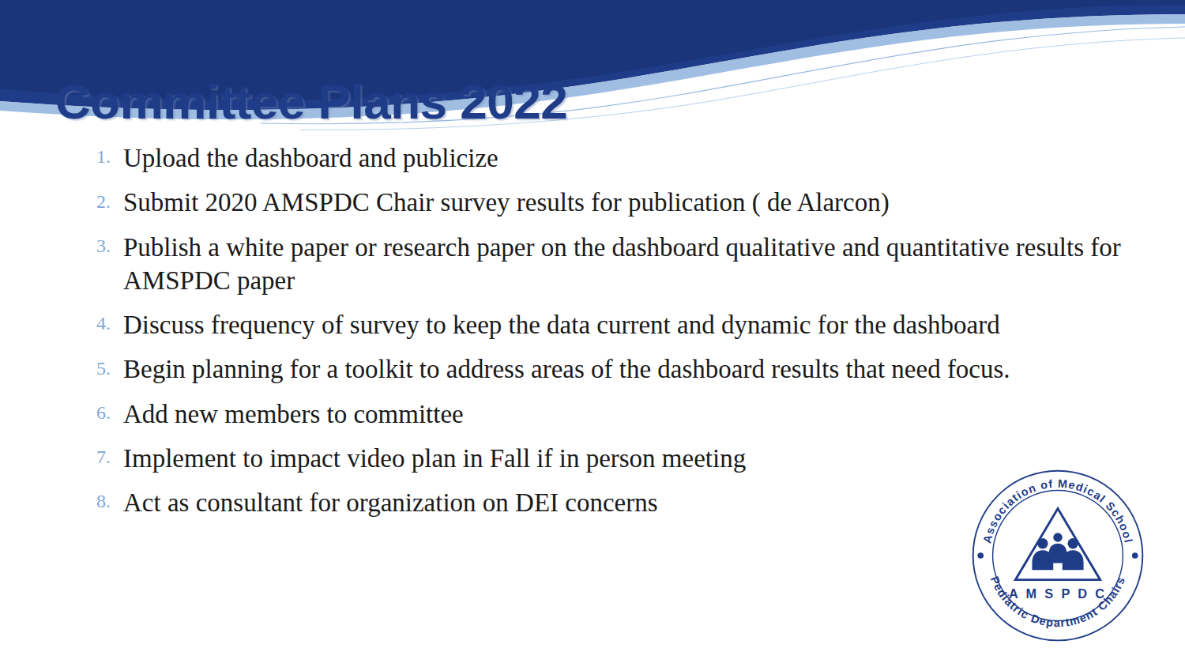Committee Plans 2022
Upload the dashboard and publicize
Submit 2020 AMSPDC Chair survey results for publication ( de Alarcon)
Publish a white paper or research paper on the dashboard qualitative and quantitative results for AMSPDC paper
Discuss frequency of survey to keep the data current and dynamic for the dashboard
Begin planning for a toolkit to address areas of the dashboard results that need focus.
Add new members to committee
Implement to impact video plan in Fall if in person meeting
Act as consultant for organization on DEI concerns
Association of Medical School Pediatric Department Chairs A M S P D C